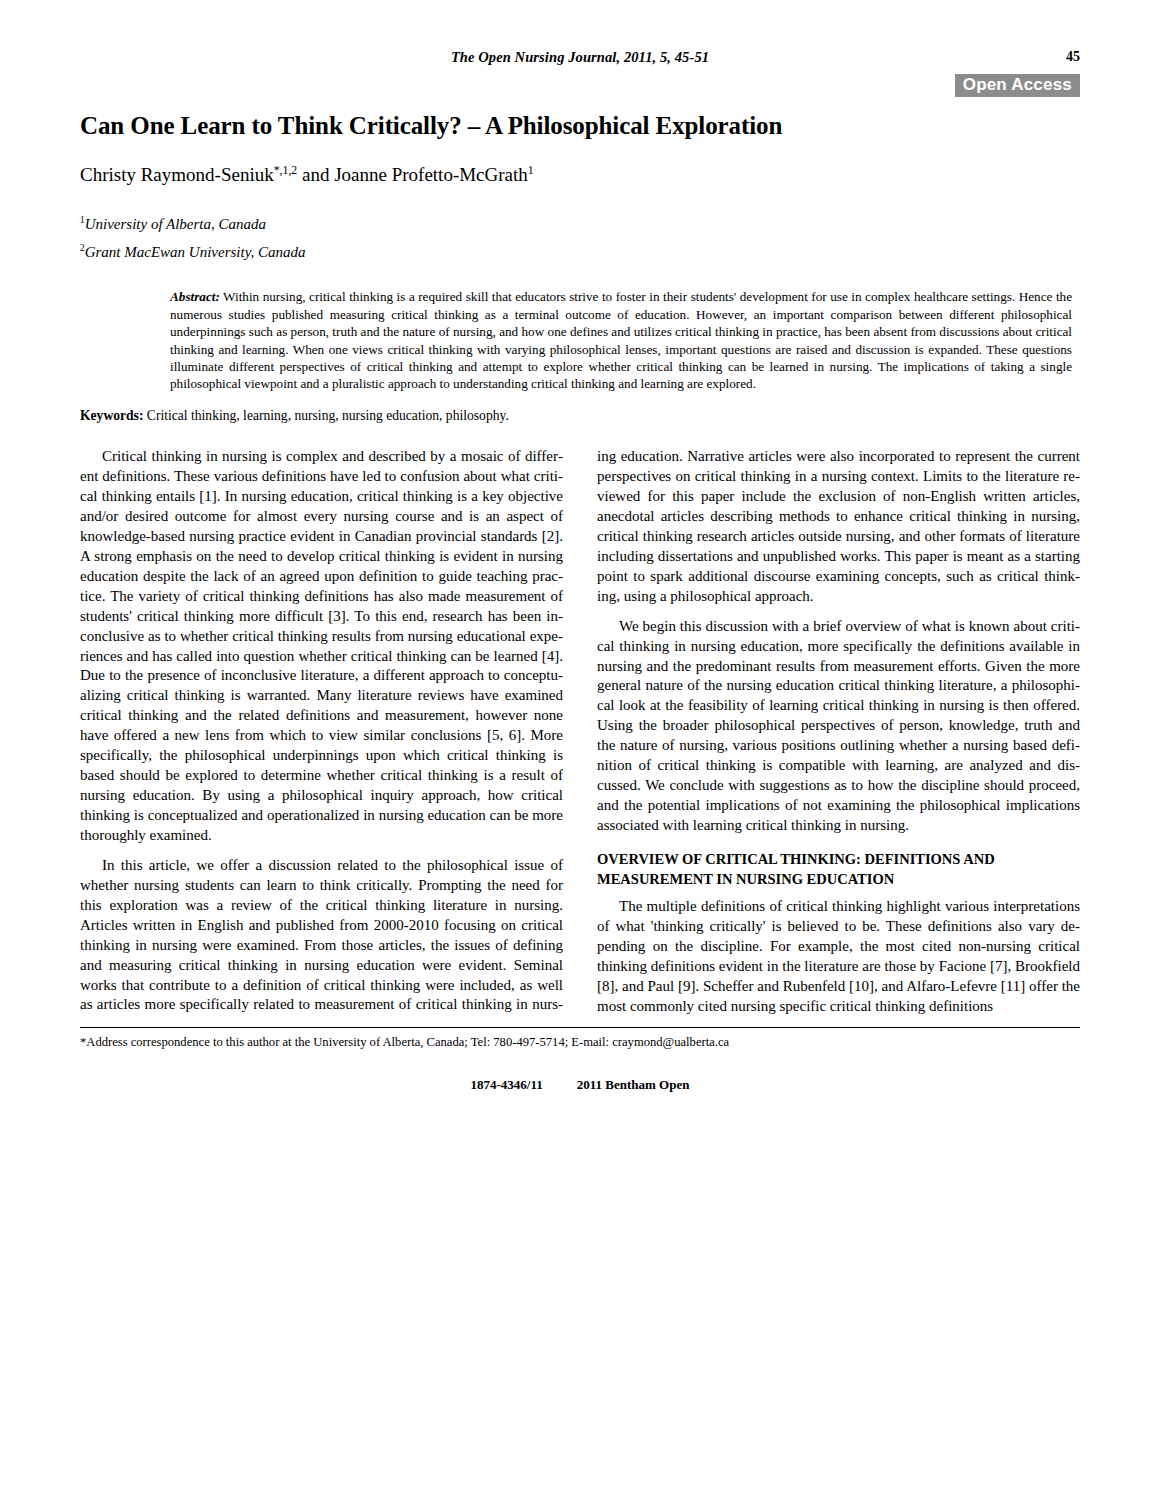The Open Nursing Journal, 2011, 5, 45-51 45
Open Access
Can One Learn to Think Critically? – A Philosophical Exploration
Christy Raymond-Seniuk*,1,2 and Joanne Profetto-McGrath1
1University of Alberta, Canada
2Grant MacEwan University, Canada
Abstract: Within nursing, critical thinking is a required skill that educators strive to foster in their students' development for use in complex healthcare settings. Hence the numerous studies published measuring critical thinking as a terminal outcome of education. However, an important comparison between different philosophical underpinnings such as person, truth and the nature of nursing, and how one defines and utilizes critical thinking in practice, has been absent from discussions about critical thinking and learning. When one views critical thinking with varying philosophical lenses, important questions are raised and discussion is expanded. These questions illuminate different perspectives of critical thinking and attempt to explore whether critical thinking can be learned in nursing. The implications of taking a single philosophical viewpoint and a pluralistic approach to understanding critical thinking and learning are explored.
Keywords: Critical thinking, learning, nursing, nursing education, philosophy.
Critical thinking in nursing is complex and described by a mosaic of different definitions. These various definitions have led to confusion about what critical thinking entails [1]. In nursing education, critical thinking is a key objective and/or desired outcome for almost every nursing course and is an aspect of knowledge-based nursing practice evident in Canadian provincial standards [2]. A strong emphasis on the need to develop critical thinking is evident in nursing education despite the lack of an agreed upon definition to guide teaching practice. The variety of critical thinking definitions has also made measurement of students' critical thinking more difficult [3]. To this end, research has been inconclusive as to whether critical thinking results from nursing educational experiences and has called into question whether critical thinking can be learned [4]. Due to the presence of inconclusive literature, a different approach to conceptualizing critical thinking is warranted. Many literature reviews have examined critical thinking and the related definitions and measurement, however none have offered a new lens from which to view similar conclusions [5, 6]. More specifically, the philosophical underpinnings upon which critical thinking is based should be explored to determine whether critical thinking is a result of nursing education. By using a philosophical inquiry approach, how critical thinking is conceptualized and operationalized in nursing education can be more thoroughly examined.
In this article, we offer a discussion related to the philosophical issue of whether nursing students can learn to think critically. Prompting the need for this exploration was a review of the critical thinking literature in nursing. Articles written in English and published from 2000-2010 focusing on critical thinking in nursing were examined. From those articles, the issues of defining and measuring critical thinking in nursing education were evident. Seminal works that contribute to a definition of critical thinking were included, as well as articles more specifically related to measurement of critical thinking in nursing education. Narrative articles were also incorporated to represent the current perspectives on critical thinking in a nursing context. Limits to the literature reviewed for this paper include the exclusion of non-English written articles, anecdotal articles describing methods to enhance critical thinking in nursing, critical thinking research articles outside nursing, and other formats of literature including dissertations and unpublished works. This paper is meant as a starting point to spark additional discourse examining concepts, such as critical thinking, using a philosophical approach.
We begin this discussion with a brief overview of what is known about critical thinking in nursing education, more specifically the definitions available in nursing and the predominant results from measurement efforts. Given the more general nature of the nursing education critical thinking literature, a philosophical look at the feasibility of learning critical thinking in nursing is then offered. Using the broader philosophical perspectives of person, knowledge, truth and the nature of nursing, various positions outlining whether a nursing based definition of critical thinking is compatible with learning, are analyzed and discussed. We conclude with suggestions as to how the discipline should proceed, and the potential implications of not examining the philosophical implications associated with learning critical thinking in nursing.
Overview of Critical Thinking: Definitions and Measurement in Nursing Education
The multiple definitions of critical thinking highlight various interpretations of what 'thinking critically' is believed to be. These definitions also vary depending on the discipline. For example, the most cited non-nursing critical thinking definitions evident in the literature are those by Facione [7], Brookfield [8], and Paul [9]. Scheffer and Rubenfeld [10], and Alfaro-Lefevre [11] offer the most commonly cited nursing specific critical thinking definitions
*Address correspondence to this author at the University of Alberta, Canada; Tel: 780-497-5714; E-mail: craymond@ualberta.ca
1874-4346/112011 Bentham Open